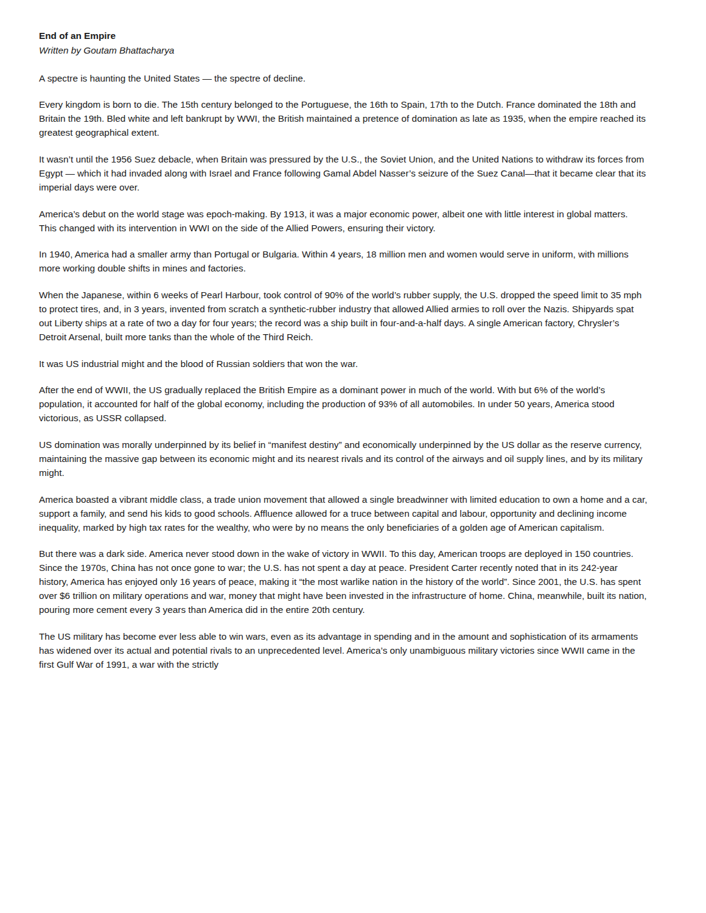End of an Empire
Written by Goutam Bhattacharya
A spectre is haunting the United States — the spectre of decline.
Every kingdom is born to die. The 15th century belonged to the Portuguese, the 16th to Spain, 17th to the Dutch. France dominated the 18th and Britain the 19th. Bled white and left bankrupt by WWI, the British maintained a pretence of domination as late as 1935, when the empire reached its greatest geographical extent.
It wasn’t until the 1956 Suez debacle, when Britain was pressured by the U.S., the Soviet Union, and the United Nations to withdraw its forces from Egypt — which it had invaded along with Israel and France following Gamal Abdel Nasser’s seizure of the Suez Canal—that it became clear that its imperial days were over.
America’s debut on the world stage was epoch-making. By 1913, it was a major economic power, albeit one with little interest in global matters. This changed with its intervention in WWI on the side of the Allied Powers, ensuring their victory.
In 1940, America had a smaller army than Portugal or Bulgaria. Within 4 years, 18 million men and women would serve in uniform, with millions more working double shifts in mines and factories.
When the Japanese, within 6 weeks of Pearl Harbour, took control of 90% of the world’s rubber supply, the U.S. dropped the speed limit to 35 mph to protect tires, and, in 3 years, invented from scratch a synthetic-rubber industry that allowed Allied armies to roll over the Nazis. Shipyards spat out Liberty ships at a rate of two a day for four years; the record was a ship built in four-and-a-half days. A single American factory, Chrysler’s Detroit Arsenal, built more tanks than the whole of the Third Reich.
It was US industrial might and the blood of Russian soldiers that won the war.
After the end of WWII, the US gradually replaced the British Empire as a dominant power in much of the world. With but 6% of the world’s population, it accounted for half of the global economy, including the production of 93% of all automobiles. In under 50 years, America stood victorious, as USSR collapsed.
US domination was morally underpinned by its belief in “manifest destiny” and economically underpinned by the US dollar as the reserve currency, maintaining the massive gap between its economic might and its nearest rivals and its control of the airways and oil supply lines, and by its military might.
America boasted a vibrant middle class, a trade union movement that allowed a single breadwinner with limited education to own a home and a car, support a family, and send his kids to good schools. Affluence allowed for a truce between capital and labour, opportunity and declining income inequality, marked by high tax rates for the wealthy, who were by no means the only beneficiaries of a golden age of American capitalism.
But there was a dark side. America never stood down in the wake of victory in WWII. To this day, American troops are deployed in 150 countries. Since the 1970s, China has not once gone to war; the U.S. has not spent a day at peace. President Carter recently noted that in its 242-year history, America has enjoyed only 16 years of peace, making it “the most warlike nation in the history of the world”. Since 2001, the U.S. has spent over $6 trillion on military operations and war, money that might have been invested in the infrastructure of home. China, meanwhile, built its nation, pouring more cement every 3 years than America did in the entire 20th century.
The US military has become ever less able to win wars, even as its advantage in spending and in the amount and sophistication of its armaments has widened over its actual and potential rivals to an unprecedented level. America’s only unambiguous military victories since WWII came in the first Gulf War of 1991, a war with the strictly